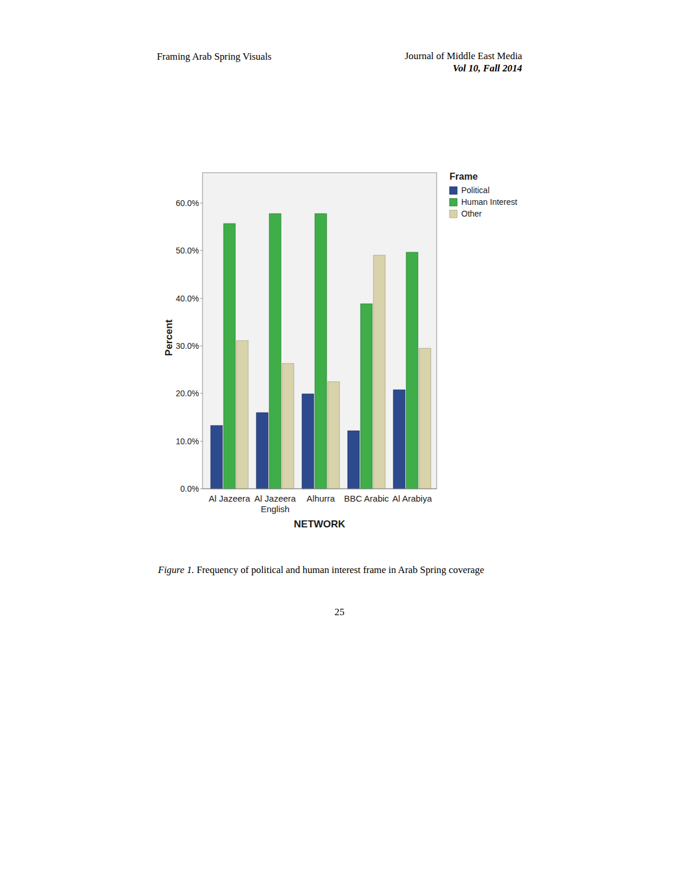Framing Arab Spring Visuals
Journal of Middle East Media Vol 10, Fall 2014
Bar chart: Frequency of political and human interest frame in Arab Spring coverage Networks: Al Jazeera, Al Jazeera English, Alhurra, BBC Arabic, Al Arabiya Series: Political (blue), Human Interest (green), Other (tan) 0.0% 10.0% 20.0% 30.0% 40.0% 50.0% 60.0% Percent Group 1: Al Jazeera (13.2, 55.7, 31.1) Al Jazeera Al Jazeera English Alhurra BBC Arabic Al Arabiya NETWORK Frame Political Human Interest Other
Figure 1. Frequency of political and human interest frame in Arab Spring coverage
25